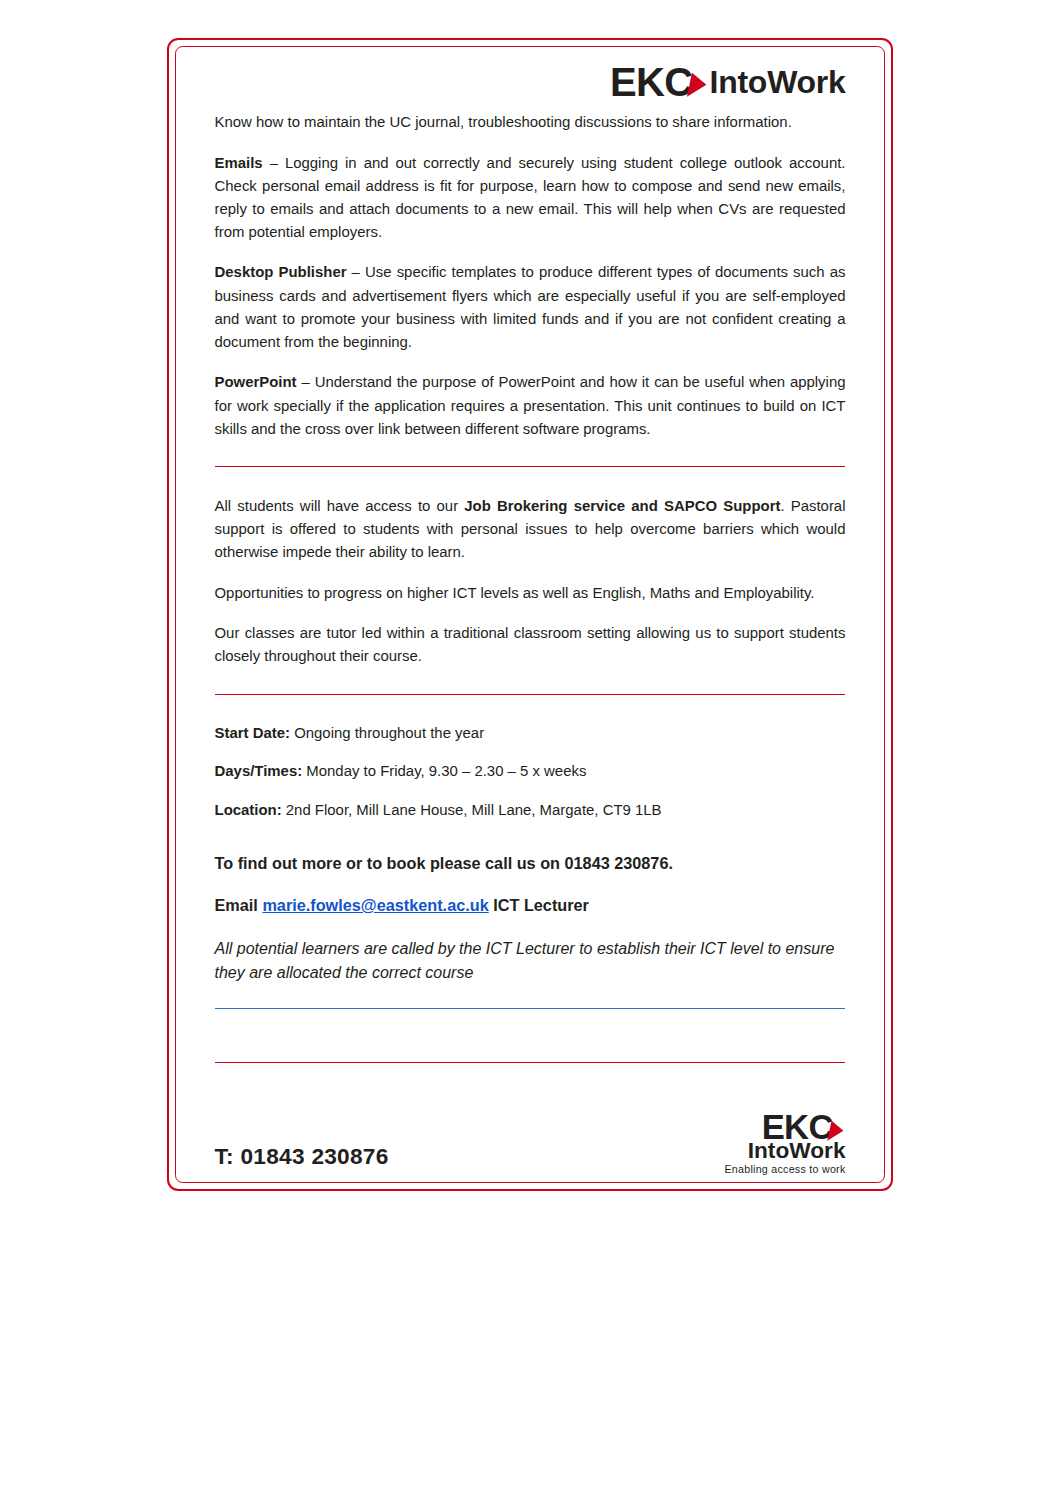EKC IntoWork
Know how to maintain the UC journal, troubleshooting discussions to share information.
Emails – Logging in and out correctly and securely using student college outlook account. Check personal email address is fit for purpose, learn how to compose and send new emails, reply to emails and attach documents to a new email. This will help when CVs are requested from potential employers.
Desktop Publisher – Use specific templates to produce different types of documents such as business cards and advertisement flyers which are especially useful if you are self-employed and want to promote your business with limited funds and if you are not confident creating a document from the beginning.
PowerPoint – Understand the purpose of PowerPoint and how it can be useful when applying for work specially if the application requires a presentation. This unit continues to build on ICT skills and the cross over link between different software programs.
All students will have access to our Job Brokering service and SAPCO Support. Pastoral support is offered to students with personal issues to help overcome barriers which would otherwise impede their ability to learn.
Opportunities to progress on higher ICT levels as well as English, Maths and Employability.
Our classes are tutor led within a traditional classroom setting allowing us to support students closely throughout their course.
Start Date: Ongoing throughout the year
Days/Times: Monday to Friday, 9.30 – 2.30 – 5 x weeks
Location: 2nd Floor, Mill Lane House, Mill Lane, Margate, CT9 1LB
To find out more or to book please call us on 01843 230876.
Email marie.fowles@eastkent.ac.uk ICT Lecturer
All potential learners are called by the ICT Lecturer to establish their ICT level to ensure they are allocated the correct course
T: 01843 230876
EKC IntoWork Enabling access to work